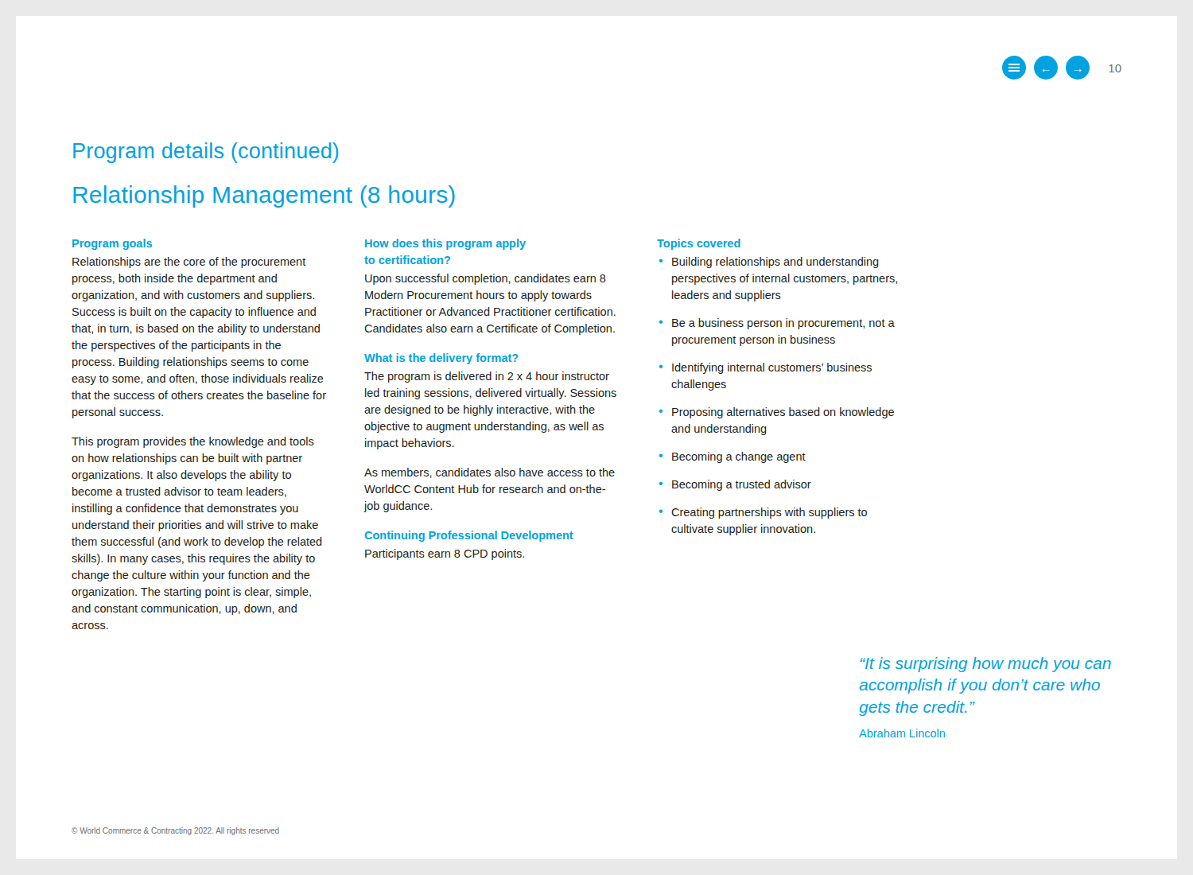←
→
10
Program details (continued)
Relationship Management (8 hours)
Program goals
Relationships are the core of the procurement process, both inside the department and organization, and with customers and suppliers. Success is built on the capacity to influence and that, in turn, is based on the ability to understand the perspectives of the participants in the process. Building relationships seems to come easy to some, and often, those individuals realize that the success of others creates the baseline for personal success.
This program provides the knowledge and tools on how relationships can be built with partner organizations. It also develops the ability to become a trusted advisor to team leaders, instilling a confidence that demonstrates you understand their priorities and will strive to make them successful (and work to develop the related skills). In many cases, this requires the ability to change the culture within your function and the organization. The starting point is clear, simple, and constant communication, up, down, and across.
How does this program apply
to certification?
Upon successful completion, candidates earn 8 Modern Procurement hours to apply towards Practitioner or Advanced Practitioner certification. Candidates also earn a Certificate of Completion.
What is the delivery format?
The program is delivered in 2 x 4 hour instructor led training sessions, delivered virtually. Sessions are designed to be highly interactive, with the objective to augment understanding, as well as impact behaviors.
As members, candidates also have access to the WorldCC Content Hub for research and on-the-job guidance.
Continuing Professional Development
Participants earn 8 CPD points.
Topics covered
Building relationships and understanding perspectives of internal customers, partners, leaders and suppliers
Be a business person in procurement, not a procurement person in business
Identifying internal customers’ business challenges
Proposing alternatives based on knowledge and understanding
Becoming a change agent
Becoming a trusted advisor
Creating partnerships with suppliers to cultivate supplier innovation.
“It is surprising how much you can accomplish if you don’t care who gets the credit.”
Abraham Lincoln
© World Commerce & Contracting 2022. All rights reserved